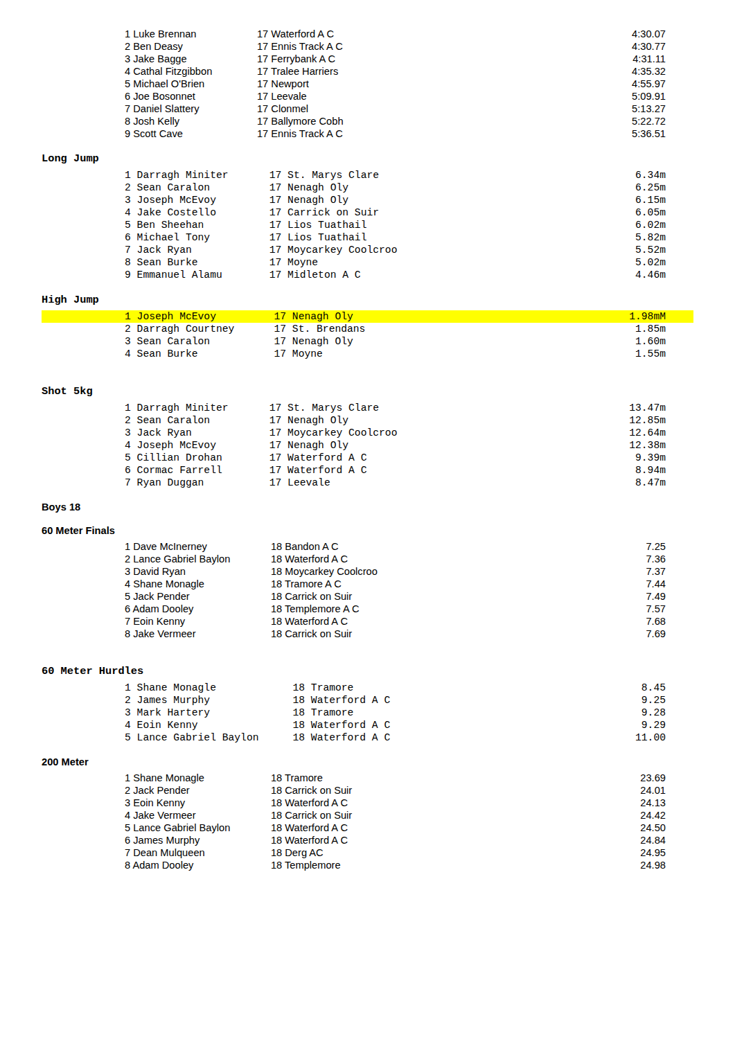| 1 Luke Brennan | 17 Waterford A C | 4:30.07 |
| 2 Ben Deasy | 17 Ennis Track A C | 4:30.77 |
| 3 Jake Bagge | 17 Ferrybank A C | 4:31.11 |
| 4 Cathal Fitzgibbon | 17 Tralee Harriers | 4:35.32 |
| 5 Michael O'Brien | 17 Newport | 4:55.97 |
| 6 Joe Bosonnet | 17 Leevale | 5:09.91 |
| 7 Daniel Slattery | 17 Clonmel | 5:13.27 |
| 8 Josh Kelly | 17 Ballymore Cobh | 5:22.72 |
| 9 Scott Cave | 17 Ennis Track A C | 5:36.51 |
Long Jump
| 1 Darragh Miniter | 17 St. Marys Clare | 6.34m |
| 2 Sean Caralon | 17 Nenagh Oly | 6.25m |
| 3 Joseph McEvoy | 17 Nenagh Oly | 6.15m |
| 4 Jake Costello | 17 Carrick on Suir | 6.05m |
| 5 Ben Sheehan | 17 Lios Tuathail | 6.02m |
| 6 Michael Tony | 17 Lios Tuathail | 5.82m |
| 7 Jack Ryan | 17 Moycarkey Coolcroo | 5.52m |
| 8 Sean Burke | 17 Moyne | 5.02m |
| 9 Emmanuel Alamu | 17 Midleton A C | 4.46m |
High Jump
| 1 Joseph McEvoy | 17 Nenagh Oly | 1.98mM |
| 2 Darragh Courtney | 17 St. Brendans | 1.85m |
| 3 Sean Caralon | 17 Nenagh Oly | 1.60m |
| 4 Sean Burke | 17 Moyne | 1.55m |
Shot 5kg
| 1 Darragh Miniter | 17 St. Marys Clare | 13.47m |
| 2 Sean Caralon | 17 Nenagh Oly | 12.85m |
| 3 Jack Ryan | 17 Moycarkey Coolcroo | 12.64m |
| 4 Joseph McEvoy | 17 Nenagh Oly | 12.38m |
| 5 Cillian Drohan | 17 Waterford A C | 9.39m |
| 6 Cormac Farrell | 17 Waterford A C | 8.94m |
| 7 Ryan Duggan | 17 Leevale | 8.47m |
Boys 18
60 Meter Finals
| 1 Dave McInerney | 18 Bandon A C | 7.25 |
| 2 Lance Gabriel Baylon | 18 Waterford A C | 7.36 |
| 3 David Ryan | 18 Moycarkey Coolcroo | 7.37 |
| 4 Shane Monagle | 18 Tramore A C | 7.44 |
| 5 Jack Pender | 18 Carrick on Suir | 7.49 |
| 6 Adam Dooley | 18 Templemore A C | 7.57 |
| 7 Eoin Kenny | 18 Waterford A C | 7.68 |
| 8 Jake Vermeer | 18 Carrick on Suir | 7.69 |
60 Meter Hurdles
| 1 Shane Monagle | 18 Tramore | 8.45 |
| 2 James Murphy | 18 Waterford A C | 9.25 |
| 3 Mark Hartery | 18 Tramore | 9.28 |
| 4 Eoin Kenny | 18 Waterford A C | 9.29 |
| 5 Lance Gabriel Baylon | 18 Waterford A C | 11.00 |
200 Meter
| 1 Shane Monagle | 18 Tramore | 23.69 |
| 2 Jack Pender | 18 Carrick on Suir | 24.01 |
| 3 Eoin Kenny | 18 Waterford A C | 24.13 |
| 4 Jake Vermeer | 18 Carrick on Suir | 24.42 |
| 5 Lance Gabriel Baylon | 18 Waterford A C | 24.50 |
| 6 James Murphy | 18 Waterford A C | 24.84 |
| 7 Dean Mulqueen | 18 Derg AC | 24.95 |
| 8 Adam Dooley | 18 Templemore | 24.98 |